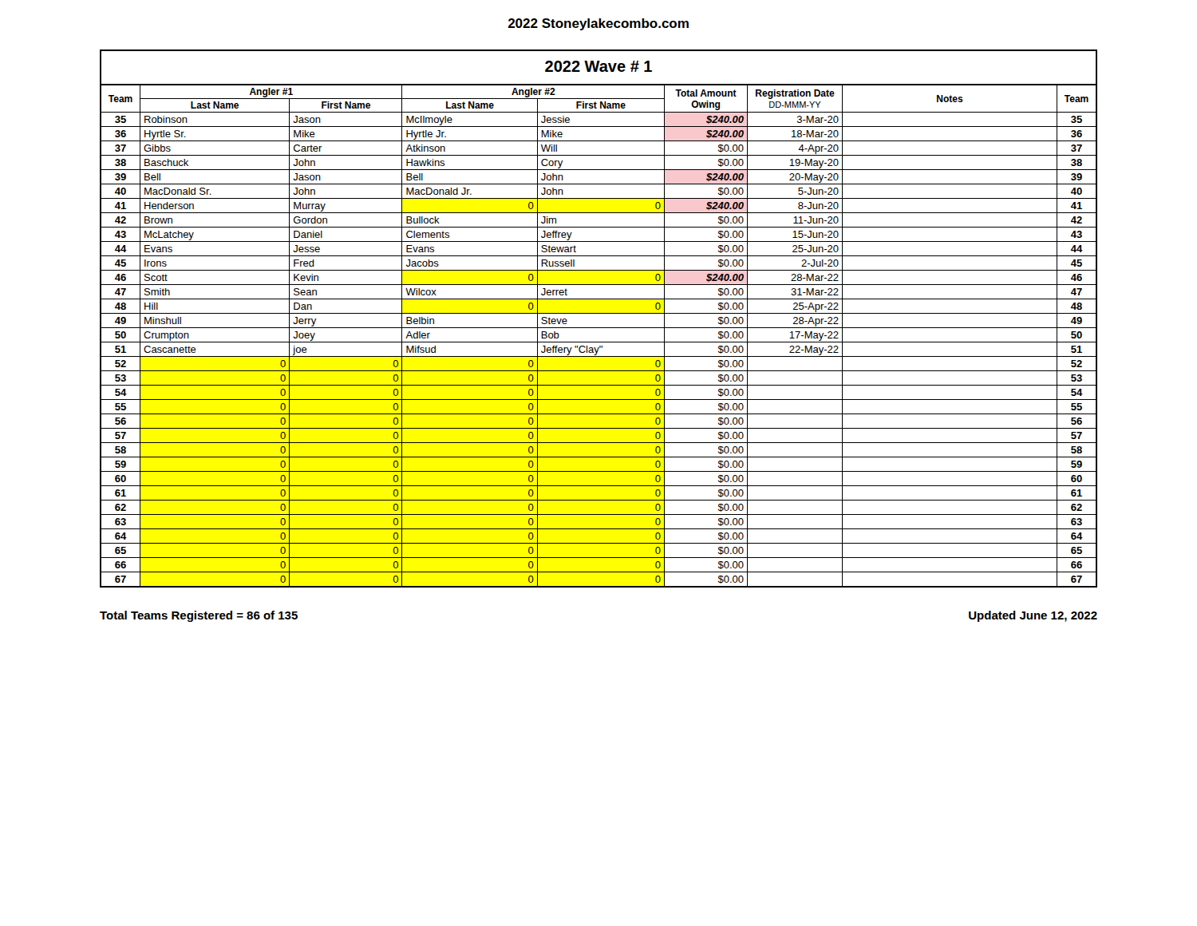2022 Stoneylakecombo.com
2022 Wave # 1
| Team | Angler #1 | Angler #2 | Total Amount Owing | Registration Date DD-MMM-YY | Notes | Team |
| --- | --- | --- | --- | --- | --- | --- |
| Last Name | First Name | Last Name | First Name |
| 35 | Robinson | Jason | McIlmoyle | Jessie | $240.00 | 3-Mar-20 | | 35 |
| 36 | Hyrtle Sr. | Mike | Hyrtle Jr. | Mike | $240.00 | 18-Mar-20 | | 36 |
| 37 | Gibbs | Carter | Atkinson | Will | $0.00 | 4-Apr-20 | | 37 |
| 38 | Baschuck | John | Hawkins | Cory | $0.00 | 19-May-20 | | 38 |
| 39 | Bell | Jason | Bell | John | $240.00 | 20-May-20 | | 39 |
| 40 | MacDonald Sr. | John | MacDonald Jr. | John | $0.00 | 5-Jun-20 | | 40 |
| 41 | Henderson | Murray | 0 | 0 | $240.00 | 8-Jun-20 | | 41 |
| 42 | Brown | Gordon | Bullock | Jim | $0.00 | 11-Jun-20 | | 42 |
| 43 | McLatchey | Daniel | Clements | Jeffrey | $0.00 | 15-Jun-20 | | 43 |
| 44 | Evans | Jesse | Evans | Stewart | $0.00 | 25-Jun-20 | | 44 |
| 45 | Irons | Fred | Jacobs | Russell | $0.00 | 2-Jul-20 | | 45 |
| 46 | Scott | Kevin | 0 | 0 | $240.00 | 28-Mar-22 | | 46 |
| 47 | Smith | Sean | Wilcox | Jerret | $0.00 | 31-Mar-22 | | 47 |
| 48 | Hill | Dan | 0 | 0 | $0.00 | 25-Apr-22 | | 48 |
| 49 | Minshull | Jerry | Belbin | Steve | $0.00 | 28-Apr-22 | | 49 |
| 50 | Crumpton | Joey | Adler | Bob | $0.00 | 17-May-22 | | 50 |
| 51 | Cascanette | joe | Mifsud | Jeffery "Clay" | $0.00 | 22-May-22 | | 51 |
| 52 | 0 | 0 | 0 | 0 | $0.00 | | | 52 |
| 53 | 0 | 0 | 0 | 0 | $0.00 | | | 53 |
| 54 | 0 | 0 | 0 | 0 | $0.00 | | | 54 |
| 55 | 0 | 0 | 0 | 0 | $0.00 | | | 55 |
| 56 | 0 | 0 | 0 | 0 | $0.00 | | | 56 |
| 57 | 0 | 0 | 0 | 0 | $0.00 | | | 57 |
| 58 | 0 | 0 | 0 | 0 | $0.00 | | | 58 |
| 59 | 0 | 0 | 0 | 0 | $0.00 | | | 59 |
| 60 | 0 | 0 | 0 | 0 | $0.00 | | | 60 |
| 61 | 0 | 0 | 0 | 0 | $0.00 | | | 61 |
| 62 | 0 | 0 | 0 | 0 | $0.00 | | | 62 |
| 63 | 0 | 0 | 0 | 0 | $0.00 | | | 63 |
| 64 | 0 | 0 | 0 | 0 | $0.00 | | | 64 |
| 65 | 0 | 0 | 0 | 0 | $0.00 | | | 65 |
| 66 | 0 | 0 | 0 | 0 | $0.00 | | | 66 |
| 67 | 0 | 0 | 0 | 0 | $0.00 | | | 67 |
Total Teams Registered = 86 of 135 Updated June 12, 2022